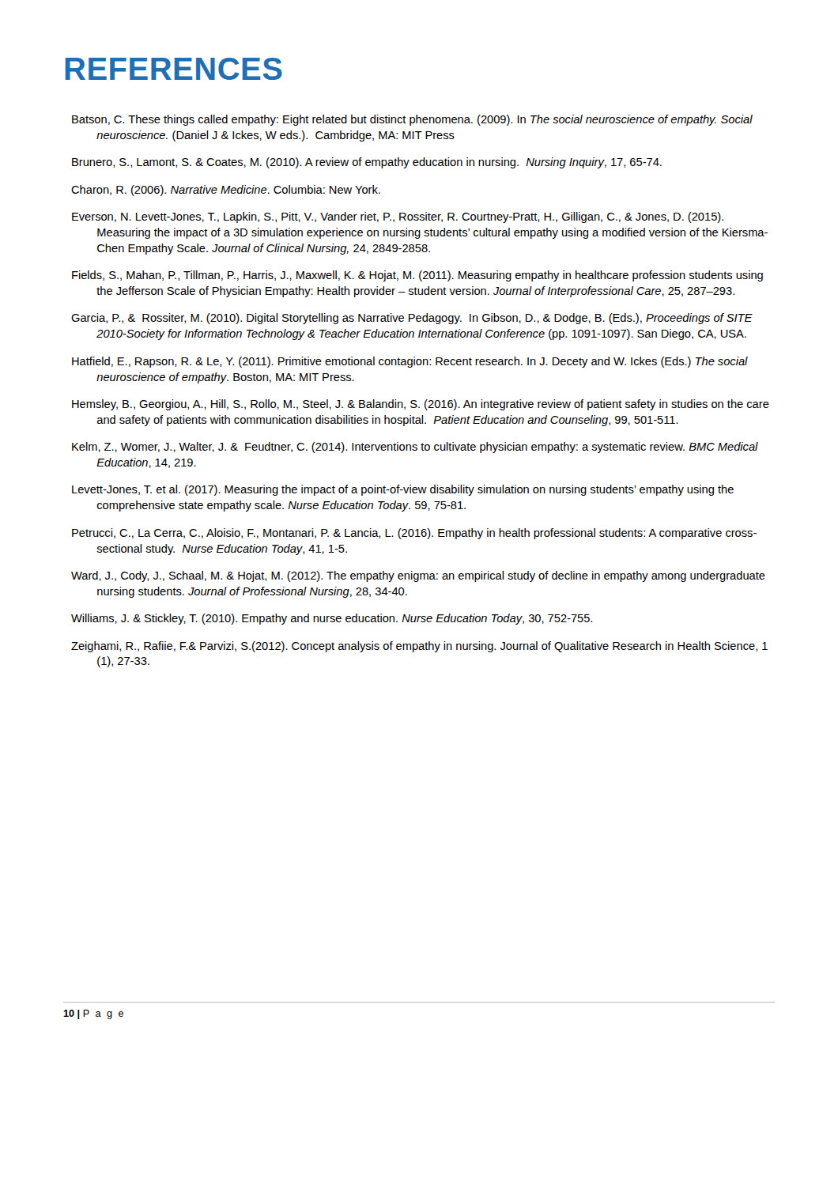REFERENCES
Batson, C. These things called empathy: Eight related but distinct phenomena. (2009). In The social neuroscience of empathy. Social neuroscience. (Daniel J & Ickes, W eds.). Cambridge, MA: MIT Press
Brunero, S., Lamont, S. & Coates, M. (2010). A review of empathy education in nursing. Nursing Inquiry, 17, 65-74.
Charon, R. (2006). Narrative Medicine. Columbia: New York.
Everson, N. Levett-Jones, T., Lapkin, S., Pitt, V., Vander riet, P., Rossiter, R. Courtney-Pratt, H., Gilligan, C., & Jones, D. (2015). Measuring the impact of a 3D simulation experience on nursing students’ cultural empathy using a modified version of the Kiersma-Chen Empathy Scale. Journal of Clinical Nursing, 24, 2849-2858.
Fields, S., Mahan, P., Tillman, P., Harris, J., Maxwell, K. & Hojat, M. (2011). Measuring empathy in healthcare profession students using the Jefferson Scale of Physician Empathy: Health provider – student version. Journal of Interprofessional Care, 25, 287–293.
Garcia, P., & Rossiter, M. (2010). Digital Storytelling as Narrative Pedagogy. In Gibson, D., & Dodge, B. (Eds.), Proceedings of SITE 2010-Society for Information Technology & Teacher Education International Conference (pp. 1091-1097). San Diego, CA, USA.
Hatfield, E., Rapson, R. & Le, Y. (2011). Primitive emotional contagion: Recent research. In J. Decety and W. Ickes (Eds.) The social neuroscience of empathy. Boston, MA: MIT Press.
Hemsley, B., Georgiou, A., Hill, S., Rollo, M., Steel, J. & Balandin, S. (2016). An integrative review of patient safety in studies on the care and safety of patients with communication disabilities in hospital. Patient Education and Counseling, 99, 501-511.
Kelm, Z., Womer, J., Walter, J. & Feudtner, C. (2014). Interventions to cultivate physician empathy: a systematic review. BMC Medical Education, 14, 219.
Levett-Jones, T. et al. (2017). Measuring the impact of a point-of-view disability simulation on nursing students’ empathy using the comprehensive state empathy scale. Nurse Education Today. 59, 75-81.
Petrucci, C., La Cerra, C., Aloisio, F., Montanari, P. & Lancia, L. (2016). Empathy in health professional students: A comparative cross-sectional study. Nurse Education Today, 41, 1-5.
Ward, J., Cody, J., Schaal, M. & Hojat, M. (2012). The empathy enigma: an empirical study of decline in empathy among undergraduate nursing students. Journal of Professional Nursing, 28, 34-40.
Williams, J. & Stickley, T. (2010). Empathy and nurse education. Nurse Education Today, 30, 752-755.
Zeighami, R., Rafiie, F.& Parvizi, S.(2012). Concept analysis of empathy in nursing. Journal of Qualitative Research in Health Science, 1 (1), 27-33.
10 | P a g e